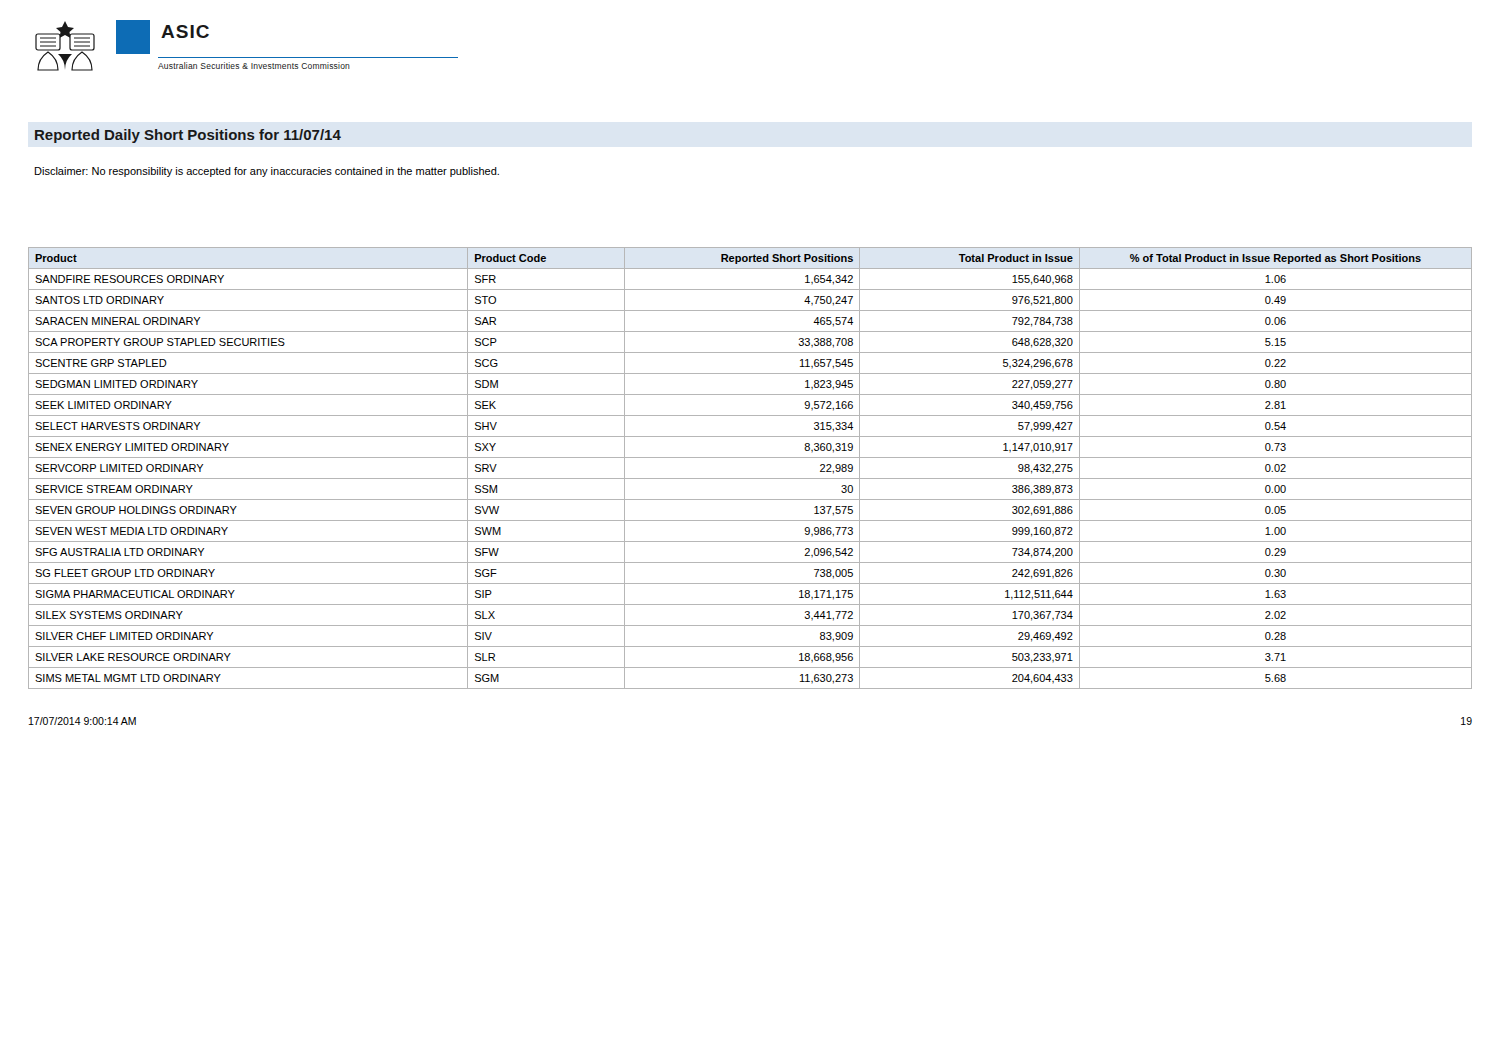ASIC
Australian Securities & Investments Commission
Reported Daily Short Positions for 11/07/14
Disclaimer: No responsibility is accepted for any inaccuracies contained in the matter published.
| Product | Product Code | Reported Short Positions | Total Product in Issue | % of Total Product in Issue Reported as Short Positions |
| --- | --- | --- | --- | --- |
| SANDFIRE RESOURCES ORDINARY | SFR | 1,654,342 | 155,640,968 | 1.06 |
| SANTOS LTD ORDINARY | STO | 4,750,247 | 976,521,800 | 0.49 |
| SARACEN MINERAL ORDINARY | SAR | 465,574 | 792,784,738 | 0.06 |
| SCA PROPERTY GROUP STAPLED SECURITIES | SCP | 33,388,708 | 648,628,320 | 5.15 |
| SCENTRE GRP STAPLED | SCG | 11,657,545 | 5,324,296,678 | 0.22 |
| SEDGMAN LIMITED ORDINARY | SDM | 1,823,945 | 227,059,277 | 0.80 |
| SEEK LIMITED ORDINARY | SEK | 9,572,166 | 340,459,756 | 2.81 |
| SELECT HARVESTS ORDINARY | SHV | 315,334 | 57,999,427 | 0.54 |
| SENEX ENERGY LIMITED ORDINARY | SXY | 8,360,319 | 1,147,010,917 | 0.73 |
| SERVCORP LIMITED ORDINARY | SRV | 22,989 | 98,432,275 | 0.02 |
| SERVICE STREAM ORDINARY | SSM | 30 | 386,389,873 | 0.00 |
| SEVEN GROUP HOLDINGS ORDINARY | SVW | 137,575 | 302,691,886 | 0.05 |
| SEVEN WEST MEDIA LTD ORDINARY | SWM | 9,986,773 | 999,160,872 | 1.00 |
| SFG AUSTRALIA LTD ORDINARY | SFW | 2,096,542 | 734,874,200 | 0.29 |
| SG FLEET GROUP LTD ORDINARY | SGF | 738,005 | 242,691,826 | 0.30 |
| SIGMA PHARMACEUTICAL ORDINARY | SIP | 18,171,175 | 1,112,511,644 | 1.63 |
| SILEX SYSTEMS ORDINARY | SLX | 3,441,772 | 170,367,734 | 2.02 |
| SILVER CHEF LIMITED ORDINARY | SIV | 83,909 | 29,469,492 | 0.28 |
| SILVER LAKE RESOURCE ORDINARY | SLR | 18,668,956 | 503,233,971 | 3.71 |
| SIMS METAL MGMT LTD ORDINARY | SGM | 11,630,273 | 204,604,433 | 5.68 |
17/07/2014 9:00:14 AM 19